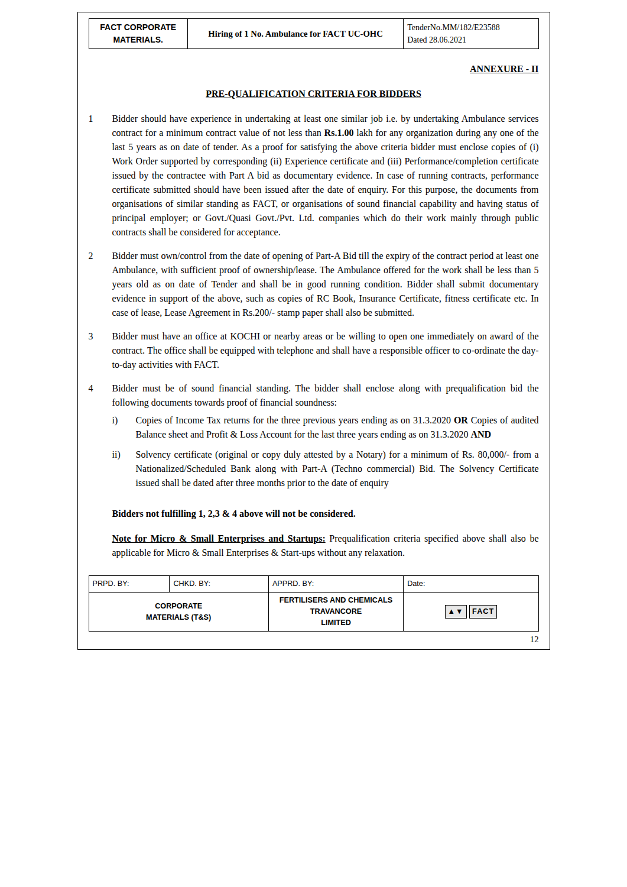| FACT CORPORATE MATERIALS. | Hiring of 1 No. Ambulance for FACT UC-OHC | TenderNo.MM/182/E23588 Dated 28.06.2021 |
ANNEXURE - II
PRE-QUALIFICATION CRITERIA FOR BIDDERS
1 Bidder should have experience in undertaking at least one similar job i.e. by undertaking Ambulance services contract for a minimum contract value of not less than Rs.1.00 lakh for any organization during any one of the last 5 years as on date of tender. As a proof for satisfying the above criteria bidder must enclose copies of (i) Work Order supported by corresponding (ii) Experience certificate and (iii) Performance/completion certificate issued by the contractee with Part A bid as documentary evidence. In case of running contracts, performance certificate submitted should have been issued after the date of enquiry. For this purpose, the documents from organisations of similar standing as FACT, or organisations of sound financial capability and having status of principal employer; or Govt./Quasi Govt./Pvt. Ltd. companies which do their work mainly through public contracts shall be considered for acceptance.
2 Bidder must own/control from the date of opening of Part-A Bid till the expiry of the contract period at least one Ambulance, with sufficient proof of ownership/lease. The Ambulance offered for the work shall be less than 5 years old as on date of Tender and shall be in good running condition. Bidder shall submit documentary evidence in support of the above, such as copies of RC Book, Insurance Certificate, fitness certificate etc. In case of lease, Lease Agreement in Rs.200/- stamp paper shall also be submitted.
3 Bidder must have an office at KOCHI or nearby areas or be willing to open one immediately on award of the contract. The office shall be equipped with telephone and shall have a responsible officer to co-ordinate the day-to-day activities with FACT.
4 Bidder must be of sound financial standing. The bidder shall enclose along with prequalification bid the following documents towards proof of financial soundness:
i) Copies of Income Tax returns for the three previous years ending as on 31.3.2020 OR Copies of audited Balance sheet and Profit & Loss Account for the last three years ending as on 31.3.2020 AND
ii) Solvency certificate (original or copy duly attested by a Notary) for a minimum of Rs. 80,000/- from a Nationalized/Scheduled Bank along with Part-A (Techno commercial) Bid. The Solvency Certificate issued shall be dated after three months prior to the date of enquiry
Bidders not fulfilling 1, 2,3 & 4 above will not be considered.
Note for Micro & Small Enterprises and Startups: Prequalification criteria specified above shall also be applicable for Micro & Small Enterprises & Start-ups without any relaxation.
| PRPD. BY: | CHKD. BY: | APPRD. BY: | Date: |
| CORPORATE MATERIALS (T&S) | FERTILISERS AND CHEMICALS TRAVANCORE LIMITED | ▲▼ FACT |
12